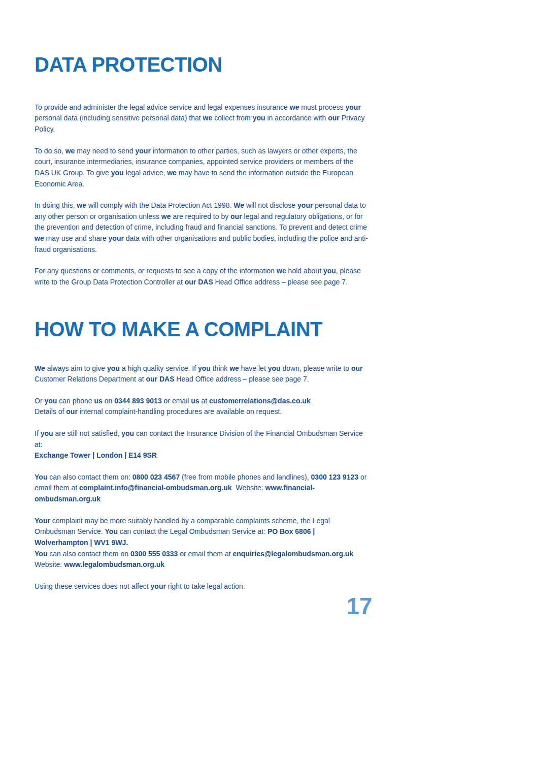DATA PROTECTION
To provide and administer the legal advice service and legal expenses insurance we must process your personal data (including sensitive personal data) that we collect from you in accordance with our Privacy Policy.
To do so, we may need to send your information to other parties, such as lawyers or other experts, the court, insurance intermediaries, insurance companies, appointed service providers or members of the DAS UK Group. To give you legal advice, we may have to send the information outside the European Economic Area.
In doing this, we will comply with the Data Protection Act 1998. We will not disclose your personal data to any other person or organisation unless we are required to by our legal and regulatory obligations, or for the prevention and detection of crime, including fraud and financial sanctions. To prevent and detect crime we may use and share your data with other organisations and public bodies, including the police and anti-fraud organisations.
For any questions or comments, or requests to see a copy of the information we hold about you, please write to the Group Data Protection Controller at our DAS Head Office address – please see page 7.
HOW TO MAKE A COMPLAINT
We always aim to give you a high quality service. If you think we have let you down, please write to our Customer Relations Department at our DAS Head Office address – please see page 7.
Or you can phone us on 0344 893 9013 or email us at customerrelations@das.co.uk
Details of our internal complaint-handling procedures are available on request.
If you are still not satisfied, you can contact the Insurance Division of the Financial Ombudsman Service at:
Exchange Tower | London | E14 9SR
You can also contact them on: 0800 023 4567 (free from mobile phones and landlines), 0300 123 9123 or email them at complaint.info@financial-ombudsman.org.uk Website: www.financial-ombudsman.org.uk
Your complaint may be more suitably handled by a comparable complaints scheme, the Legal Ombudsman Service. You can contact the Legal Ombudsman Service at: PO Box 6806 | Wolverhampton | WV1 9WJ.
You can also contact them on 0300 555 0333 or email them at enquiries@legalombudsman.org.uk
Website: www.legalombudsman.org.uk
Using these services does not affect your right to take legal action.
17